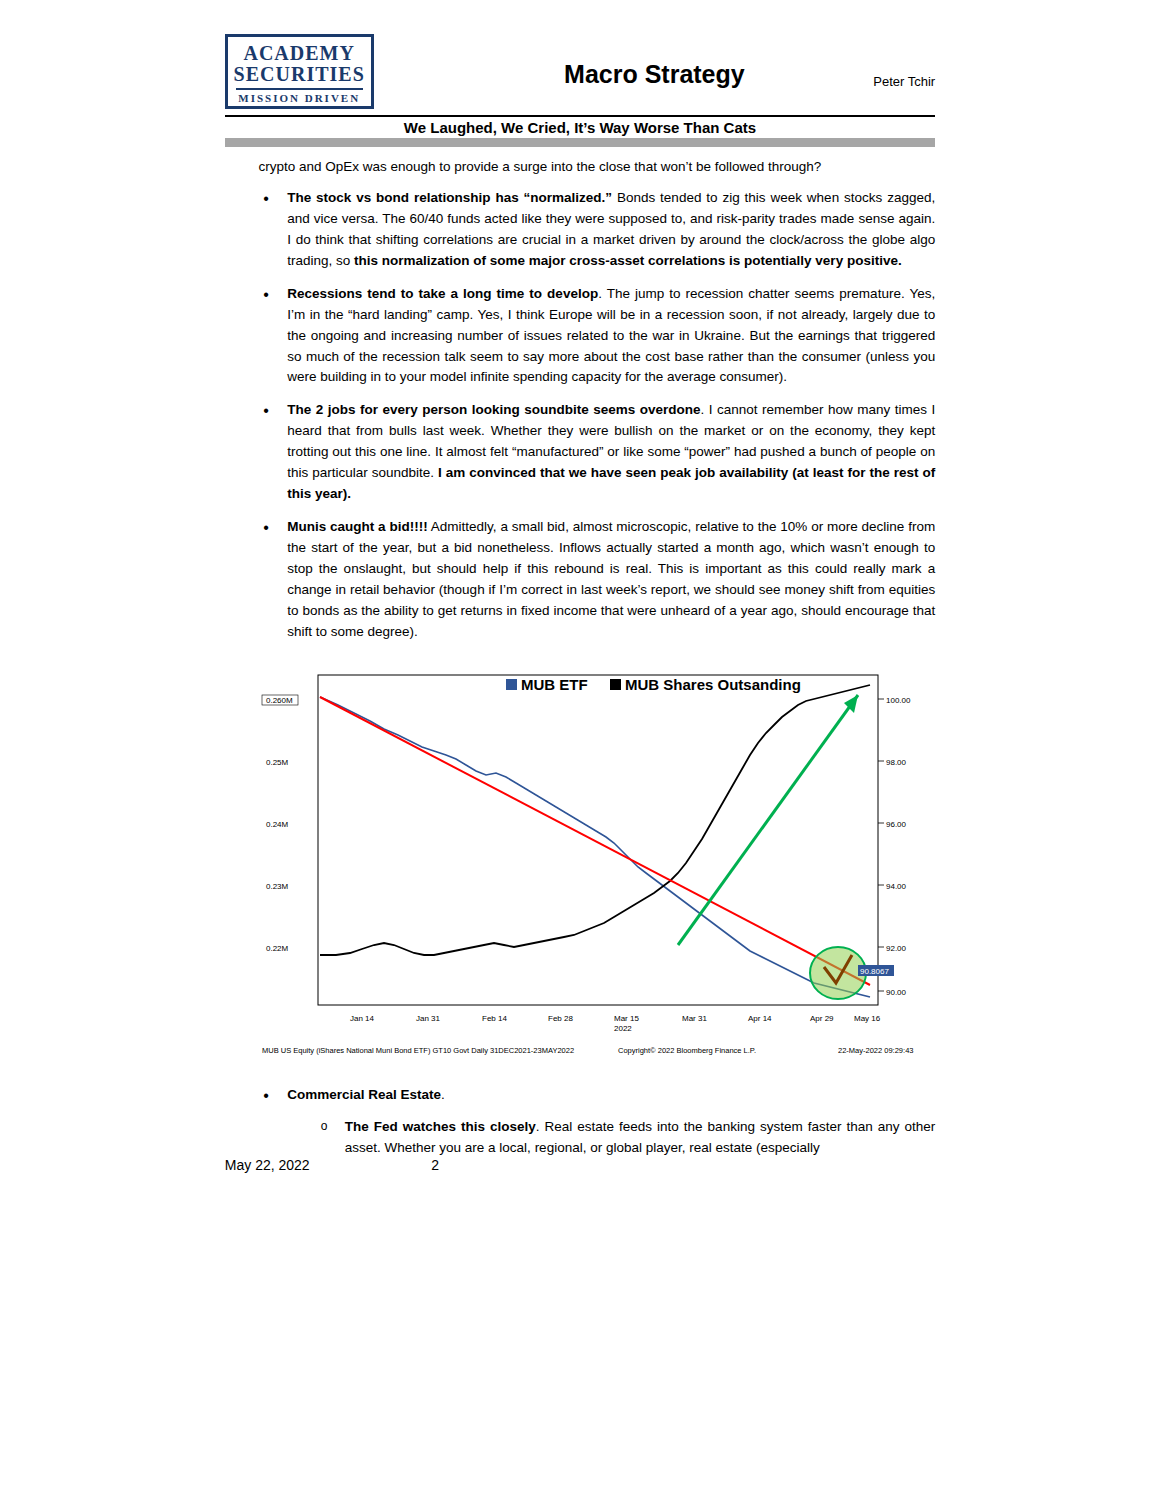ACADEMY
SECURITIES
MISSION DRIVEN
Macro Strategy
Peter Tchir
We Laughed, We Cried, It’s Way Worse Than Cats
crypto and OpEx was enough to provide a surge into the close that won’t be followed through?
The stock vs bond relationship has “normalized.” Bonds tended to zig this week when stocks zagged, and vice versa. The 60/40 funds acted like they were supposed to, and risk-parity trades made sense again. I do think that shifting correlations are crucial in a market driven by around the clock/across the globe algo trading, so this normalization of some major cross-asset correlations is potentially very positive.
Recessions tend to take a long time to develop. The jump to recession chatter seems premature. Yes, I’m in the “hard landing” camp. Yes, I think Europe will be in a recession soon, if not already, largely due to the ongoing and increasing number of issues related to the war in Ukraine. But the earnings that triggered so much of the recession talk seem to say more about the cost base rather than the consumer (unless you were building in to your model infinite spending capacity for the average consumer).
The 2 jobs for every person looking soundbite seems overdone. I cannot remember how many times I heard that from bulls last week. Whether they were bullish on the market or on the economy, they kept trotting out this one line. It almost felt “manufactured” or like some “power” had pushed a bunch of people on this particular soundbite. I am convinced that we have seen peak job availability (at least for the rest of this year).
Munis caught a bid!!!! Admittedly, a small bid, almost microscopic, relative to the 10% or more decline from the start of the year, but a bid nonetheless. Inflows actually started a month ago, which wasn’t enough to stop the onslaught, but should help if this rebound is real. This is important as this could really mark a change in retail behavior (though if I’m correct in last week’s report, we should see money shift from equities to bonds as the ability to get returns in fixed income that were unheard of a year ago, should encourage that shift to some degree).
MUB ETF MUB Shares Outsanding 0.260M 0.25M 0.24M 0.23M 0.22M 100.00 98.00 96.00 94.00 92.00 90.00 90.8067 Jan 14 Jan 31 Feb 14 Feb 28 Mar 15 2022 Mar 31 Apr 14 Apr 29 May 16 MUB US Equity (iShares National Muni Bond ETF) GT10 Govt Daily 31DEC2021-23MAY2022 Copyright© 2022 Bloomberg Finance L.P. 22-May-2022 09:29:43
Commercial Real Estate.
The Fed watches this closely. Real estate feeds into the banking system faster than any other asset. Whether you are a local, regional, or global player, real estate (especially
May 22, 2022
2